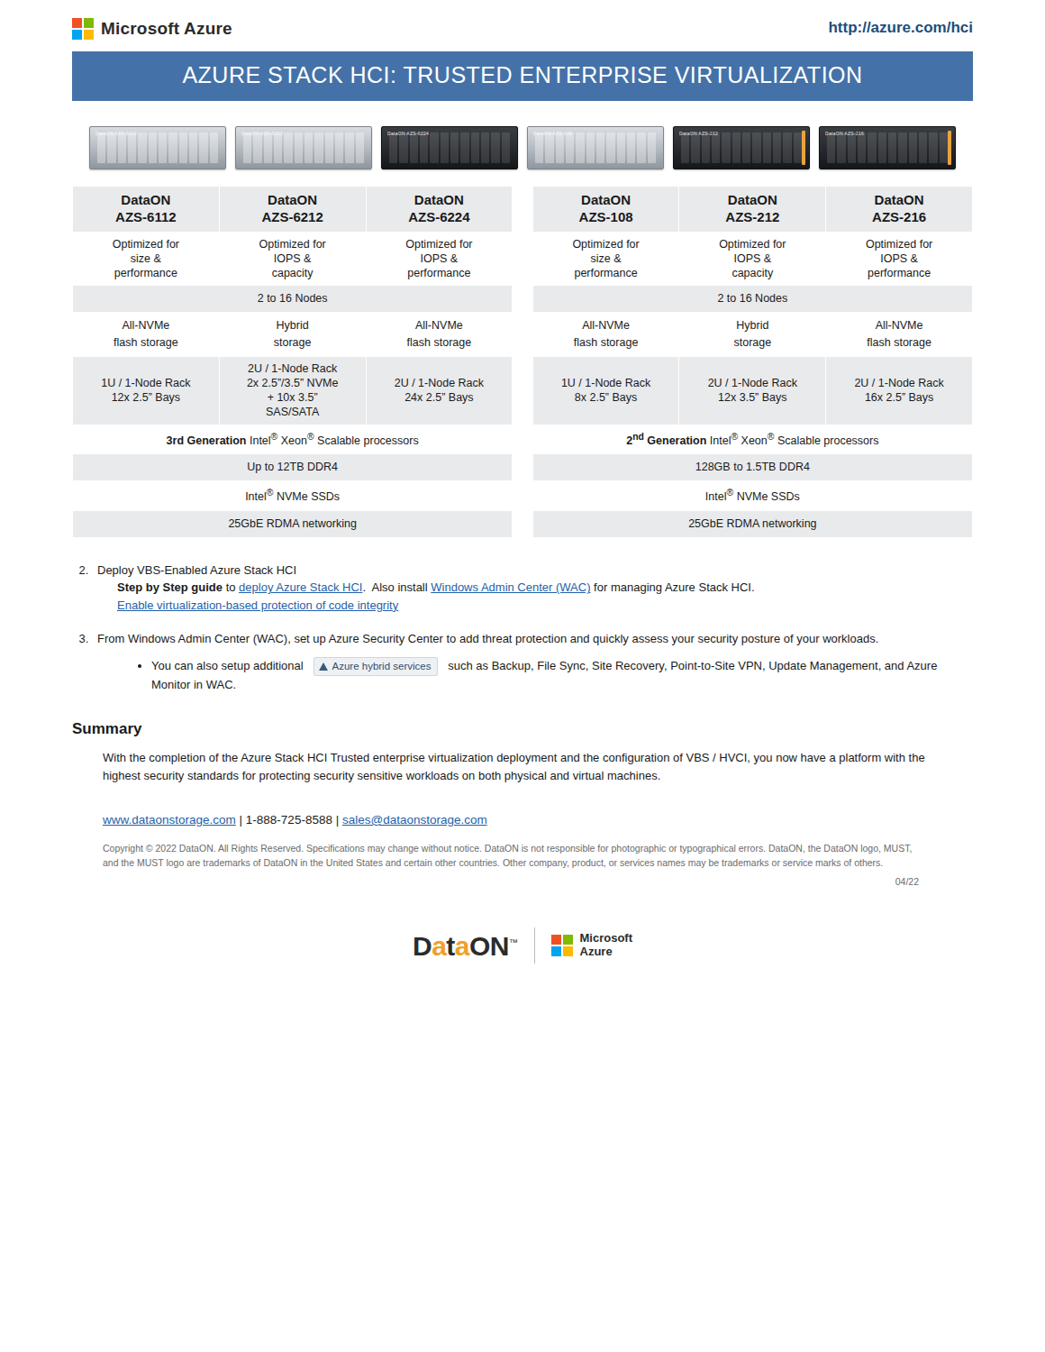Microsoft Azure
http://azure.com/hci
AZURE STACK HCI: TRUSTED ENTERPRISE VIRTUALIZATION
DataON AZS-6112
DataON AZS-6212
DataON AZS-6224
DataON AZS-108
DataON AZS-212
DataON AZS-216
| DataON AZS-6112 | DataON AZS-6212 | DataON AZS-6224 | | DataON AZS-108 | DataON AZS-212 | DataON AZS-216 |
| Optimized for size & performance | Optimized for IOPS & capacity | Optimized for IOPS & performance | | Optimized for size & performance | Optimized for IOPS & capacity | Optimized for IOPS & performance |
| 2 to 16 Nodes | | 2 to 16 Nodes |
| All-NVMe flash storage | Hybrid storage | All-NVMe flash storage | | All-NVMe flash storage | Hybrid storage | All-NVMe flash storage |
| 1U / 1-Node Rack 12x 2.5” Bays | 2U / 1-Node Rack 2x 2.5”/3.5” NVMe + 10x 3.5” SAS/SATA | 2U / 1-Node Rack 24x 2.5” Bays | | 1U / 1-Node Rack 8x 2.5” Bays | 2U / 1-Node Rack 12x 3.5” Bays | 2U / 1-Node Rack 16x 2.5” Bays |
| 3rd Generation Intel ® Xeon ® Scalable processors | | 2 nd Generation Intel ® Xeon ® Scalable processors |
| Up to 12TB DDR4 | | 128GB to 1.5TB DDR4 |
| Intel ® NVMe SSDs | | Intel ® NVMe SSDs |
| 25GbE RDMA networking | | 25GbE RDMA networking |
Deploy VBS-Enabled Azure Stack HCI
Step by Step guide to deploy Azure Stack HCI. Also install Windows Admin Center (WAC) for managing Azure Stack HCI.
Enable virtualization-based protection of code integrity
From Windows Admin Center (WAC), set up Azure Security Center to add threat protection and quickly assess your security posture of your workloads.
You can also setup additional Azure hybrid services such as Backup, File Sync, Site Recovery, Point-to-Site VPN, Update Management, and Azure Monitor in WAC.
Summary
With the completion of the Azure Stack HCI Trusted enterprise virtualization deployment and the configuration of VBS / HVCI, you now have a platform with the highest security standards for protecting security sensitive workloads on both physical and virtual machines.
www.dataonstorage.com | 1-888-725-8588 | sales@dataonstorage.com
Copyright © 2022 DataON. All Rights Reserved. Specifications may change without notice. DataON is not responsible for photographic or typographical errors. DataON, the DataON logo, MUST, and the MUST logo are trademarks of DataON in the United States and certain other countries. Other company, product, or services names may be trademarks or service marks of others.
04/22
Data ON™
Microsoft
Azure